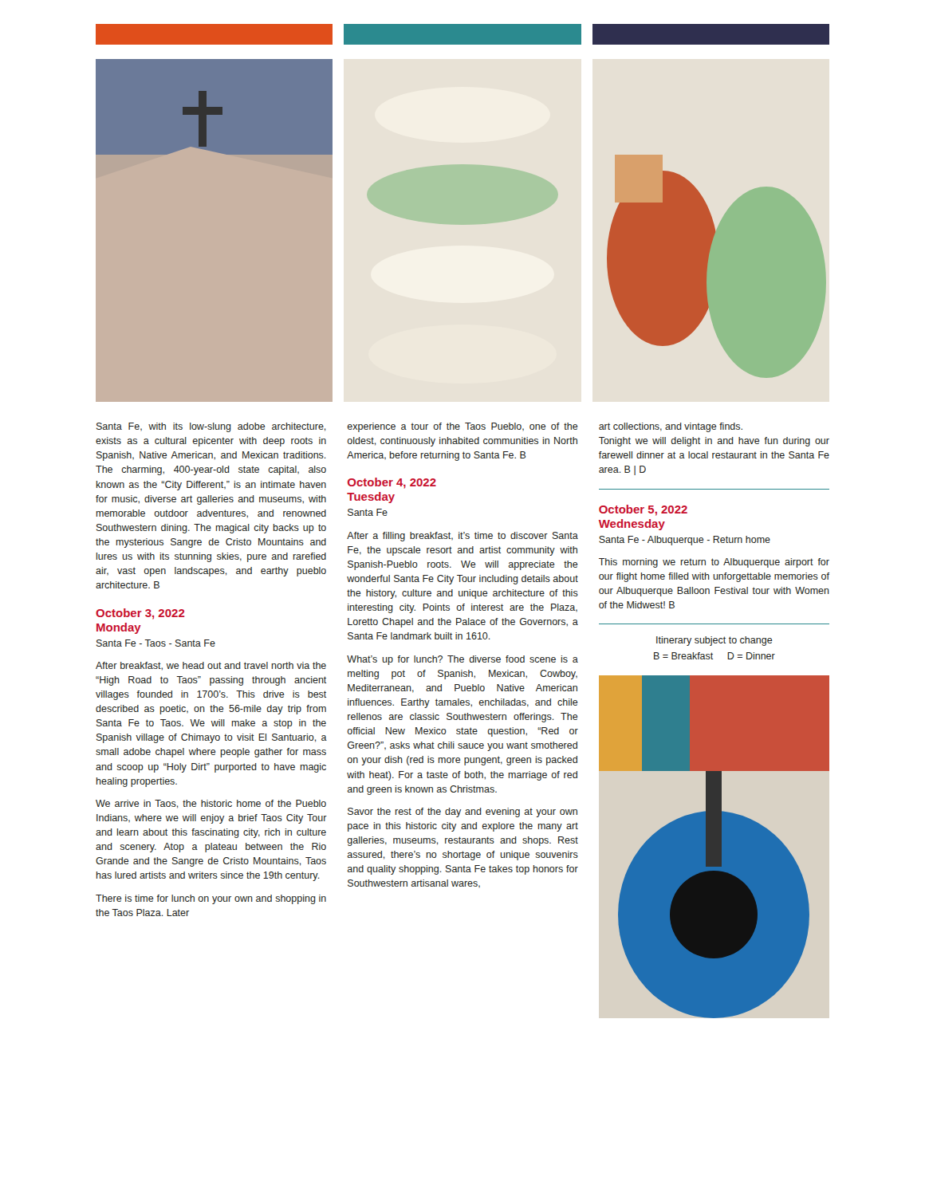Santa Fe, with its low-slung adobe architecture, exists as a cultural epicenter with deep roots in Spanish, Native American, and Mexican traditions. The charming, 400-year-old state capital, also known as the “City Different,” is an intimate haven for music, diverse art galleries and museums, with memorable outdoor adventures, and renowned Southwestern dining. The magical city backs up to the mysterious Sangre de Cristo Mountains and lures us with its stunning skies, pure and rarefied air, vast open landscapes, and earthy pueblo architecture. B
October 3, 2022 Monday
Santa Fe - Taos - Santa Fe
After breakfast, we head out and travel north via the “High Road to Taos” passing through ancient villages founded in 1700’s. This drive is best described as poetic, on the 56-mile day trip from Santa Fe to Taos. We will make a stop in the Spanish village of Chimayo to visit El Santuario, a small adobe chapel where people gather for mass and scoop up “Holy Dirt” purported to have magic healing properties.
We arrive in Taos, the historic home of the Pueblo Indians, where we will enjoy a brief Taos City Tour and learn about this fascinating city, rich in culture and scenery. Atop a plateau between the Rio Grande and the Sangre de Cristo Mountains, Taos has lured artists and writers since the 19th century.
There is time for lunch on your own and shopping in the Taos Plaza. Later
experience a tour of the Taos Pueblo, one of the oldest, continuously inhabited communities in North America, before returning to Santa Fe. B
October 4, 2022 Tuesday
Santa Fe
After a filling breakfast, it’s time to discover Santa Fe, the upscale resort and artist community with Spanish-Pueblo roots. We will appreciate the wonderful Santa Fe City Tour including details about the history, culture and unique architecture of this interesting city. Points of interest are the Plaza, Loretto Chapel and the Palace of the Governors, a Santa Fe landmark built in 1610.
What’s up for lunch? The diverse food scene is a melting pot of Spanish, Mexican, Cowboy, Mediterranean, and Pueblo Native American influences. Earthy tamales, enchiladas, and chile rellenos are classic Southwestern offerings. The official New Mexico state question, “Red or Green?”, asks what chili sauce you want smothered on your dish (red is more pungent, green is packed with heat). For a taste of both, the marriage of red and green is known as Christmas.
Savor the rest of the day and evening at your own pace in this historic city and explore the many art galleries, museums, restaurants and shops. Rest assured, there’s no shortage of unique souvenirs and quality shopping. Santa Fe takes top honors for Southwestern artisanal wares,
art collections, and vintage finds.
Tonight we will delight in and have fun during our farewell dinner at a local restaurant in the Santa Fe area. B | D
October 5, 2022 Wednesday
Santa Fe - Albuquerque - Return home
This morning we return to Albuquerque airport for our flight home filled with unforgettable memories of our Albuquerque Balloon Festival tour with Women of the Midwest! B
Itinerary subject to change
B = Breakfast D = Dinner